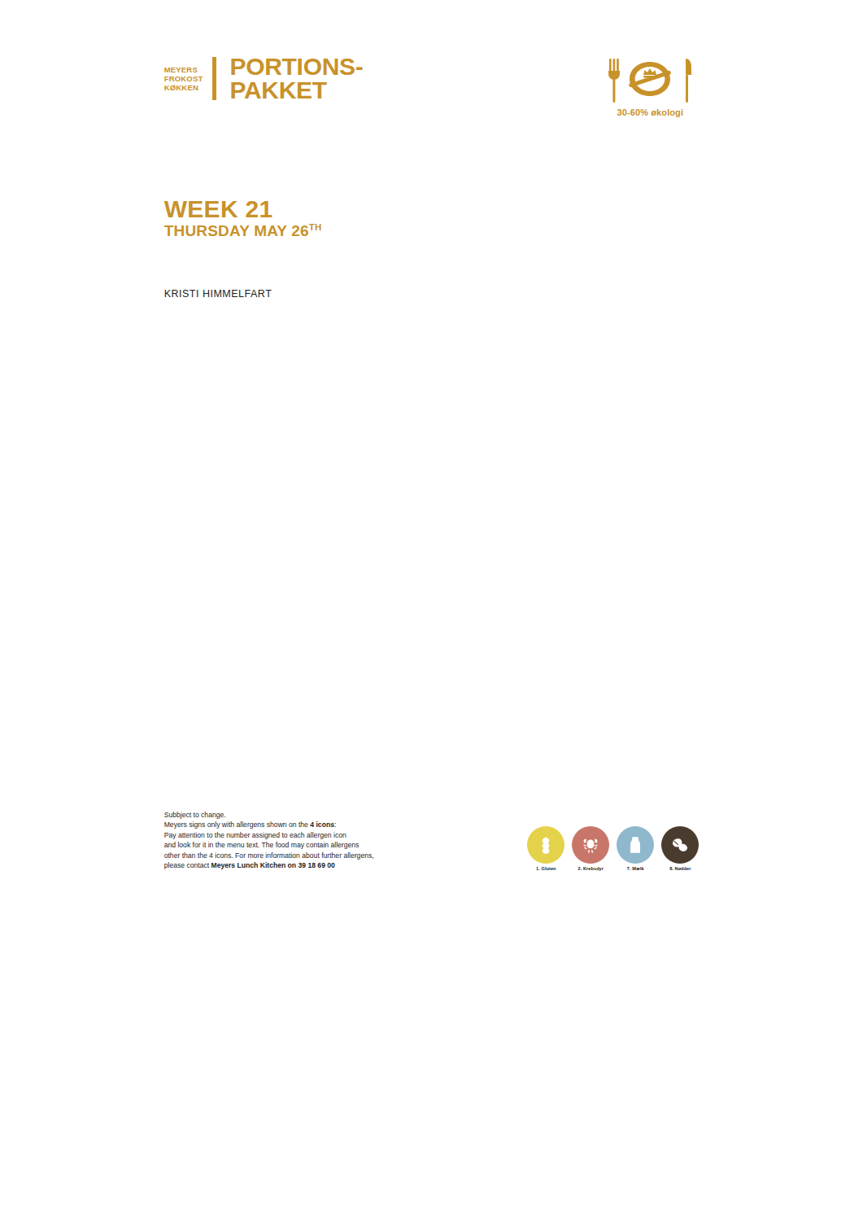Meyers Frokost Køkken
Portions- pakket
30-60% økologi
Week 21
Thursday May 26th
Kristi Himmelfart
Subbject to change.
Meyers signs only with allergens shown on the 4 icons:
Pay attention to the number assigned to each allergen icon
and look for it in the menu text. The food may contain allergens
other than the 4 icons. For more information about further allergens,
please contact Meyers Lunch Kitchen on 39 18 69 00
1. Gluten
2. Krebsdyr
7. Mælk
8. Nødder